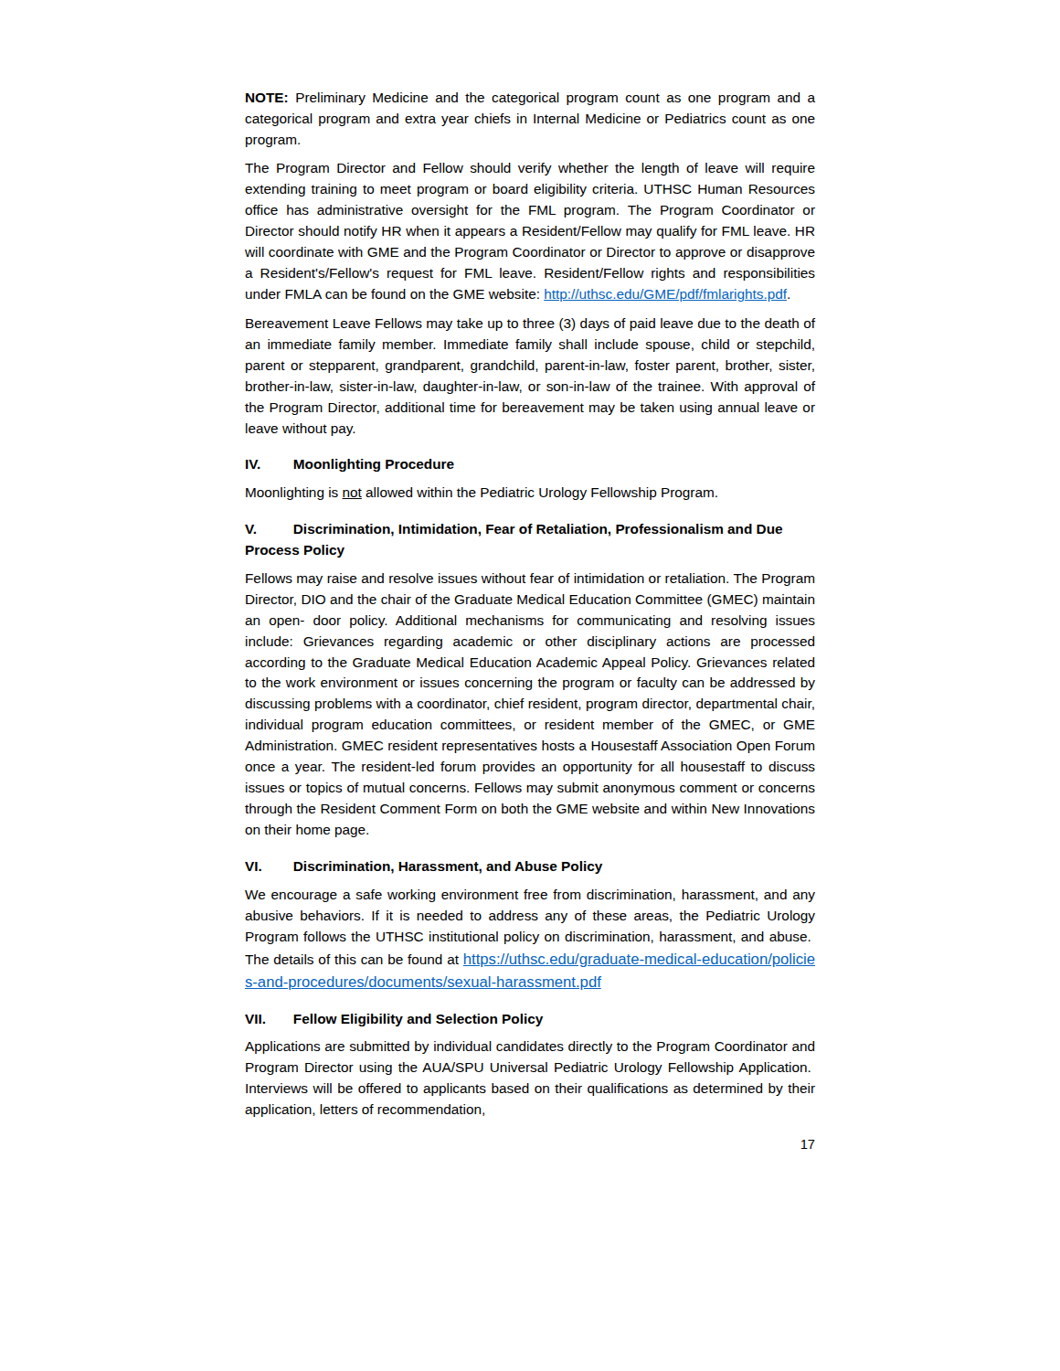NOTE: Preliminary Medicine and the categorical program count as one program and a categorical program and extra year chiefs in Internal Medicine or Pediatrics count as one program.
The Program Director and Fellow should verify whether the length of leave will require extending training to meet program or board eligibility criteria. UTHSC Human Resources office has administrative oversight for the FML program. The Program Coordinator or Director should notify HR when it appears a Resident/Fellow may qualify for FML leave. HR will coordinate with GME and the Program Coordinator or Director to approve or disapprove a Resident's/Fellow's request for FML leave. Resident/Fellow rights and responsibilities under FMLA can be found on the GME website: http://uthsc.edu/GME/pdf/fmlarights.pdf.
Bereavement Leave Fellows may take up to three (3) days of paid leave due to the death of an immediate family member. Immediate family shall include spouse, child or stepchild, parent or stepparent, grandparent, grandchild, parent-in-law, foster parent, brother, sister, brother-in-law, sister-in-law, daughter-in-law, or son-in-law of the trainee. With approval of the Program Director, additional time for bereavement may be taken using annual leave or leave without pay.
IV. Moonlighting Procedure
Moonlighting is not allowed within the Pediatric Urology Fellowship Program.
V. Discrimination, Intimidation, Fear of Retaliation, Professionalism and Due Process Policy
Fellows may raise and resolve issues without fear of intimidation or retaliation. The Program Director, DIO and the chair of the Graduate Medical Education Committee (GMEC) maintain an open- door policy. Additional mechanisms for communicating and resolving issues include: Grievances regarding academic or other disciplinary actions are processed according to the Graduate Medical Education Academic Appeal Policy. Grievances related to the work environment or issues concerning the program or faculty can be addressed by discussing problems with a coordinator, chief resident, program director, departmental chair, individual program education committees, or resident member of the GMEC, or GME Administration. GMEC resident representatives hosts a Housestaff Association Open Forum once a year. The resident-led forum provides an opportunity for all housestaff to discuss issues or topics of mutual concerns. Fellows may submit anonymous comment or concerns through the Resident Comment Form on both the GME website and within New Innovations on their home page.
VI. Discrimination, Harassment, and Abuse Policy
We encourage a safe working environment free from discrimination, harassment, and any abusive behaviors. If it is needed to address any of these areas, the Pediatric Urology Program follows the UTHSC institutional policy on discrimination, harassment, and abuse. The details of this can be found at https://uthsc.edu/graduate-medical-education/policies-and-procedures/documents/sexual-harassment.pdf
VII. Fellow Eligibility and Selection Policy
Applications are submitted by individual candidates directly to the Program Coordinator and Program Director using the AUA/SPU Universal Pediatric Urology Fellowship Application. Interviews will be offered to applicants based on their qualifications as determined by their application, letters of recommendation,
17